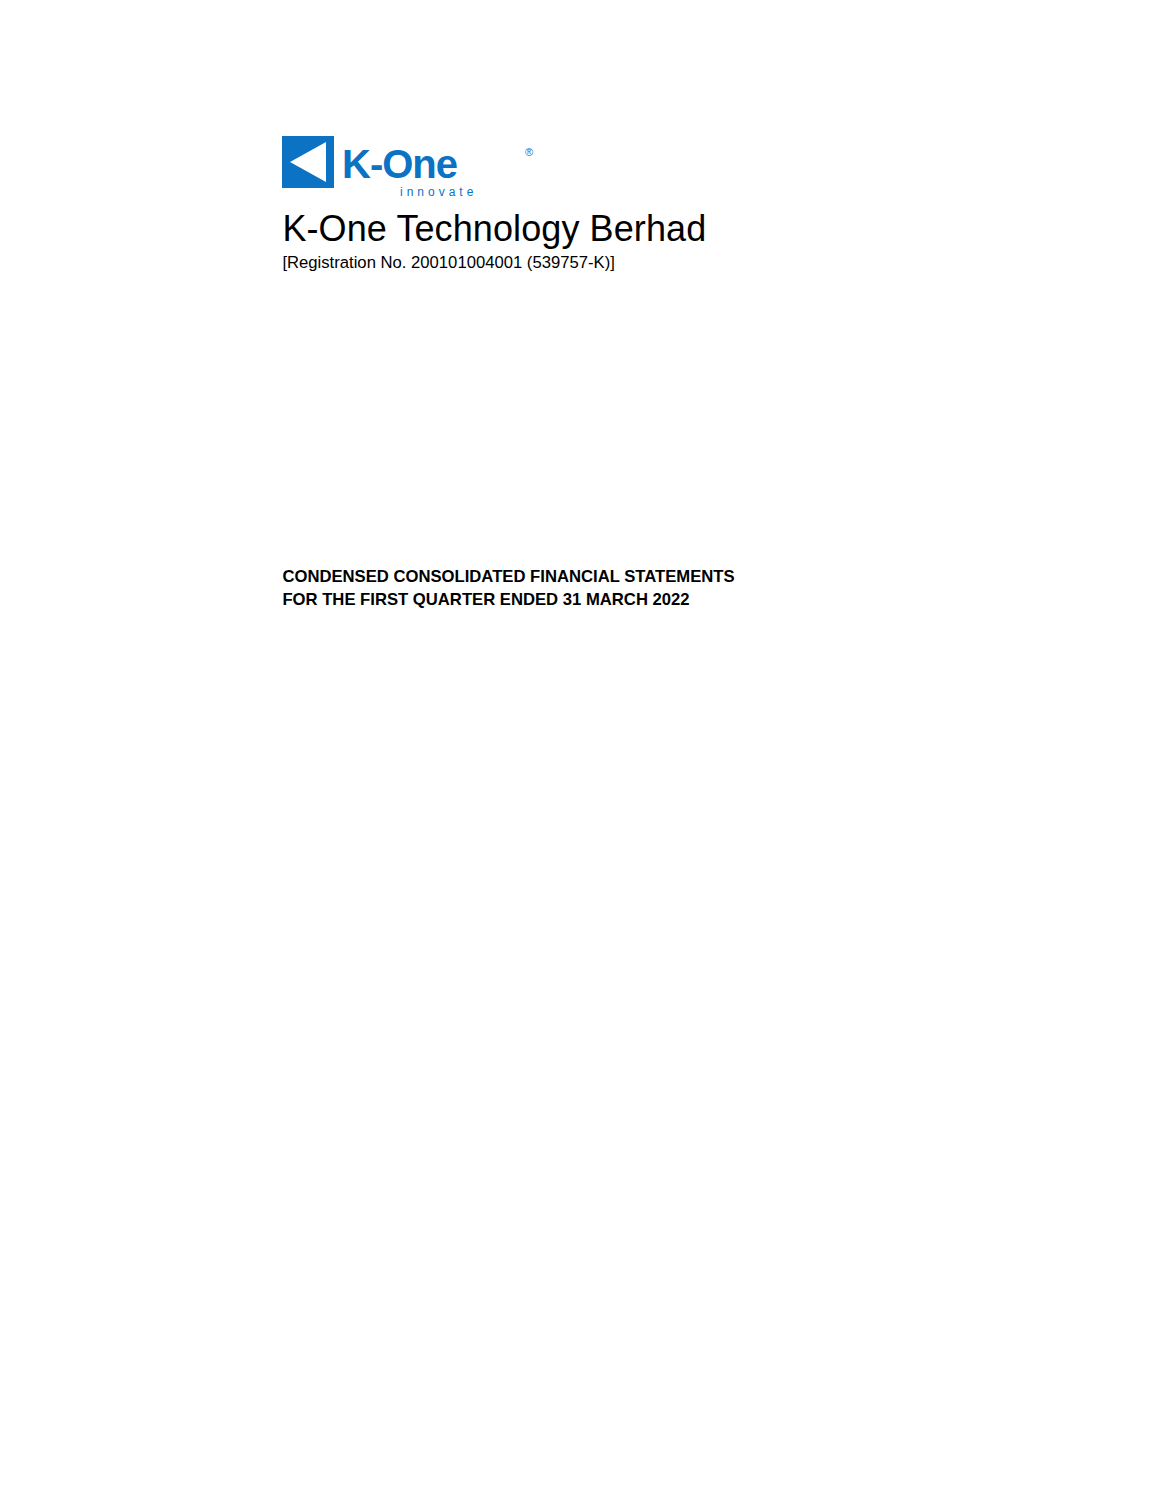K-One innovate K-One ® innovate
K-One Technology Berhad
[Registration No. 200101004001 (539757-K)]
CONDENSED CONSOLIDATED FINANCIAL STATEMENTS
FOR THE FIRST QUARTER ENDED 31 MARCH 2022